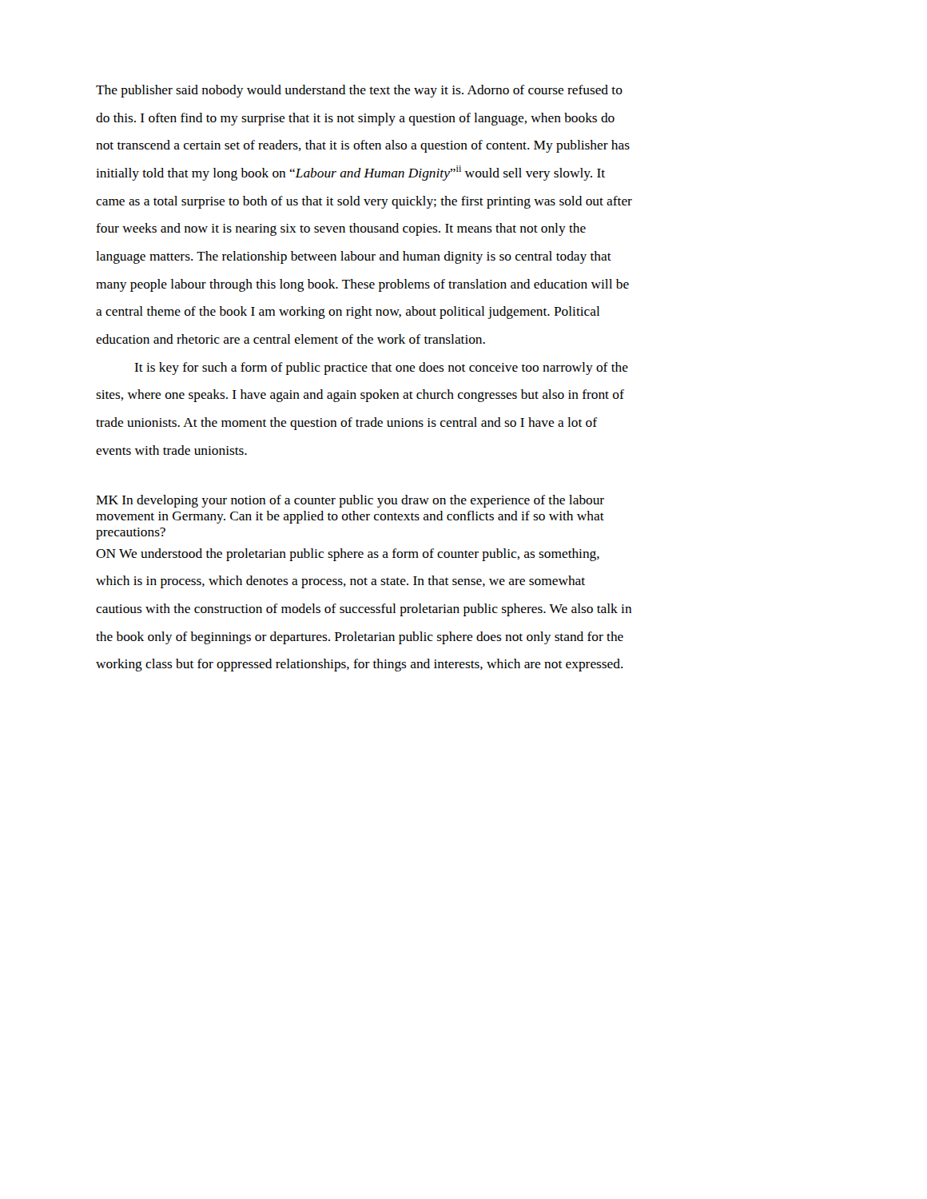The publisher said nobody would understand the text the way it is. Adorno of course refused to do this. I often find to my surprise that it is not simply a question of language, when books do not transcend a certain set of readers, that it is often also a question of content. My publisher has initially told that my long book on “Labour and Human Dignity”ii would sell very slowly. It came as a total surprise to both of us that it sold very quickly; the first printing was sold out after four weeks and now it is nearing six to seven thousand copies. It means that not only the language matters. The relationship between labour and human dignity is so central today that many people labour through this long book. These problems of translation and education will be a central theme of the book I am working on right now, about political judgement. Political education and rhetoric are a central element of the work of translation.
It is key for such a form of public practice that one does not conceive too narrowly of the sites, where one speaks. I have again and again spoken at church congresses but also in front of trade unionists. At the moment the question of trade unions is central and so I have a lot of events with trade unionists.
MK In developing your notion of a counter public you draw on the experience of the labour movement in Germany. Can it be applied to other contexts and conflicts and if so with what precautions?
ON We understood the proletarian public sphere as a form of counter public, as something, which is in process, which denotes a process, not a state. In that sense, we are somewhat cautious with the construction of models of successful proletarian public spheres. We also talk in the book only of beginnings or departures. Proletarian public sphere does not only stand for the working class but for oppressed relationships, for things and interests, which are not expressed.